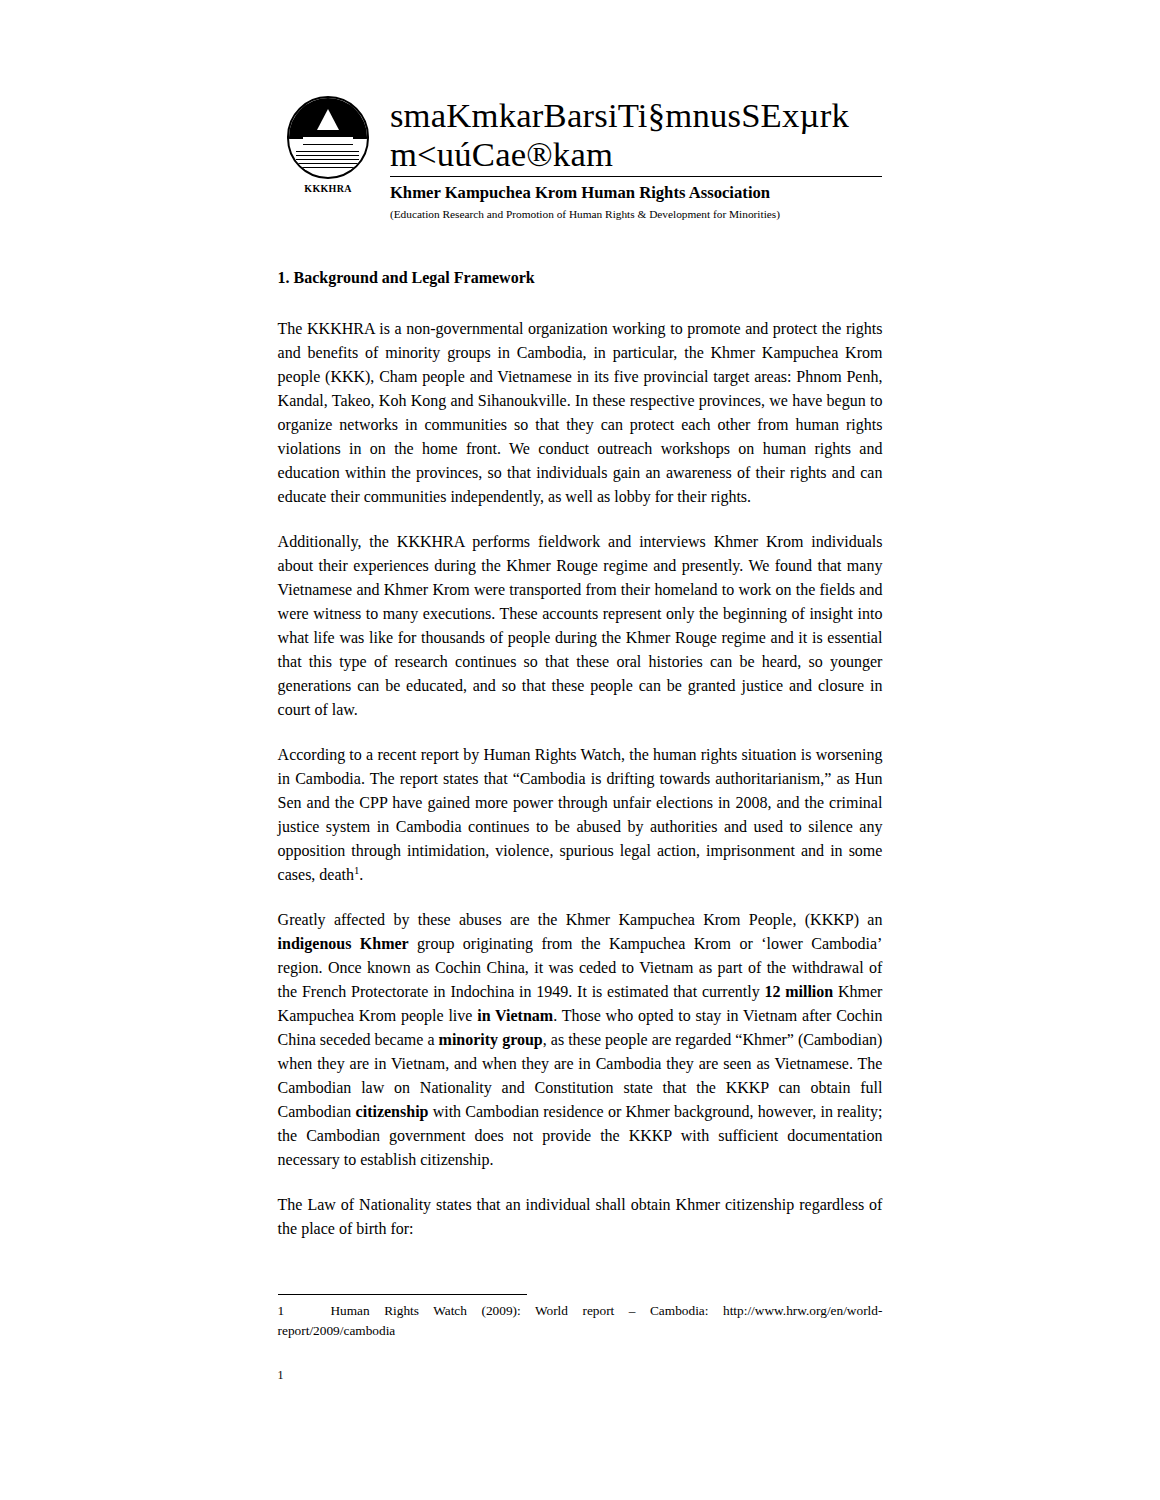KKKHRA
smaKmkarBarsiTi§mnusSExµrk
m<uúCae®kam
Khmer Kampuchea Krom Human Rights Association
(Education Research and Promotion of Human Rights & Development for Minorities)
1. Background and Legal Framework
The KKKHRA is a non-governmental organization working to promote and protect the rights and benefits of minority groups in Cambodia, in particular, the Khmer Kampuchea Krom people (KKK), Cham people and Vietnamese in its five provincial target areas: Phnom Penh, Kandal, Takeo, Koh Kong and Sihanoukville. In these respective provinces, we have begun to organize networks in communities so that they can protect each other from human rights violations in on the home front. We conduct outreach workshops on human rights and education within the provinces, so that individuals gain an awareness of their rights and can educate their communities independently, as well as lobby for their rights.
Additionally, the KKKHRA performs fieldwork and interviews Khmer Krom individuals about their experiences during the Khmer Rouge regime and presently. We found that many Vietnamese and Khmer Krom were transported from their homeland to work on the fields and were witness to many executions. These accounts represent only the beginning of insight into what life was like for thousands of people during the Khmer Rouge regime and it is essential that this type of research continues so that these oral histories can be heard, so younger generations can be educated, and so that these people can be granted justice and closure in court of law.
According to a recent report by Human Rights Watch, the human rights situation is worsening in Cambodia. The report states that “Cambodia is drifting towards authoritarianism,” as Hun Sen and the CPP have gained more power through unfair elections in 2008, and the criminal justice system in Cambodia continues to be abused by authorities and used to silence any opposition through intimidation, violence, spurious legal action, imprisonment and in some cases, death1.
Greatly affected by these abuses are the Khmer Kampuchea Krom People, (KKKP) an indigenous Khmer group originating from the Kampuchea Krom or ‘lower Cambodia’ region. Once known as Cochin China, it was ceded to Vietnam as part of the withdrawal of the French Protectorate in Indochina in 1949. It is estimated that currently 12 million Khmer Kampuchea Krom people live in Vietnam. Those who opted to stay in Vietnam after Cochin China seceded became a minority group, as these people are regarded “Khmer” (Cambodian) when they are in Vietnam, and when they are in Cambodia they are seen as Vietnamese. The Cambodian law on Nationality and Constitution state that the KKKP can obtain full Cambodian citizenship with Cambodian residence or Khmer background, however, in reality; the Cambodian government does not provide the KKKP with sufficient documentation necessary to establish citizenship.
The Law of Nationality states that an individual shall obtain Khmer citizenship regardless of the place of birth for:
1 Human Rights Watch (2009): World report – Cambodia: http://www.hrw.org/en/world-report/2009/cambodia
1